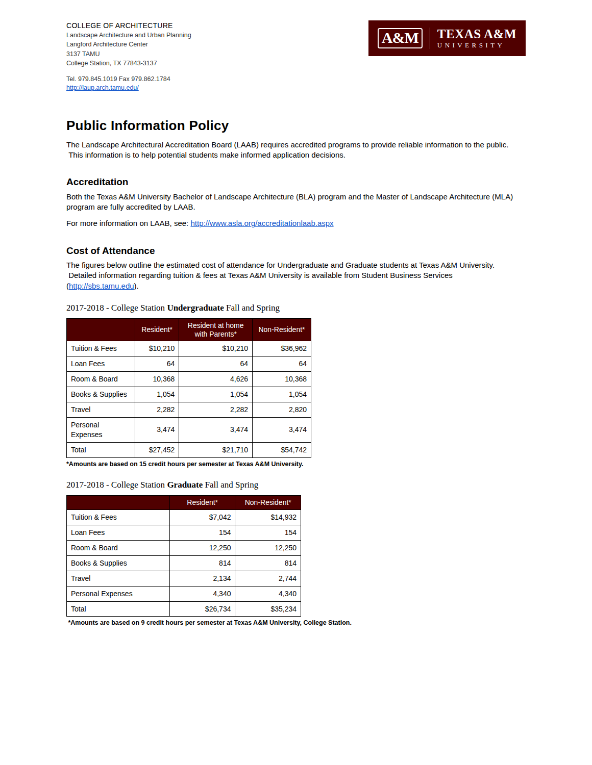COLLEGE OF ARCHITECTURE
Landscape Architecture and Urban Planning
Langford Architecture Center
3137 TAMU
College Station, TX 77843-3137
Tel. 979.845.1019 Fax 979.862.1784
http://laup.arch.tamu.edu/
A&M
TEXAS A&M
UNIVERSITY
Public Information Policy
The Landscape Architectural Accreditation Board (LAAB) requires accredited programs to provide reliable information to the public. This information is to help potential students make informed application decisions.
Accreditation
Both the Texas A&M University Bachelor of Landscape Architecture (BLA) program and the Master of Landscape Architecture (MLA) program are fully accredited by LAAB.
For more information on LAAB, see: http://www.asla.org/accreditationlaab.aspx
Cost of Attendance
The figures below outline the estimated cost of attendance for Undergraduate and Graduate students at Texas A&M University. Detailed information regarding tuition & fees at Texas A&M University is available from Student Business Services (http://sbs.tamu.edu).
2017-2018 - College Station Undergraduate Fall and Spring
| | Resident* | Resident at home with Parents* | Non-Resident* |
| --- | --- | --- | --- |
| Tuition & Fees | $10,210 | $10,210 | $36,962 |
| Loan Fees | 64 | 64 | 64 |
| Room & Board | 10,368 | 4,626 | 10,368 |
| Books & Supplies | 1,054 | 1,054 | 1,054 |
| Travel | 2,282 | 2,282 | 2,820 |
| Personal Expenses | 3,474 | 3,474 | 3,474 |
| Total | $27,452 | $21,710 | $54,742 |
*Amounts are based on 15 credit hours per semester at Texas A&M University.
2017-2018 - College Station Graduate Fall and Spring
| | Resident* | Non-Resident* |
| --- | --- | --- |
| Tuition & Fees | $7,042 | $14,932 |
| Loan Fees | 154 | 154 |
| Room & Board | 12,250 | 12,250 |
| Books & Supplies | 814 | 814 |
| Travel | 2,134 | 2,744 |
| Personal Expenses | 4,340 | 4,340 |
| Total | $26,734 | $35,234 |
*Amounts are based on 9 credit hours per semester at Texas A&M University, College Station.